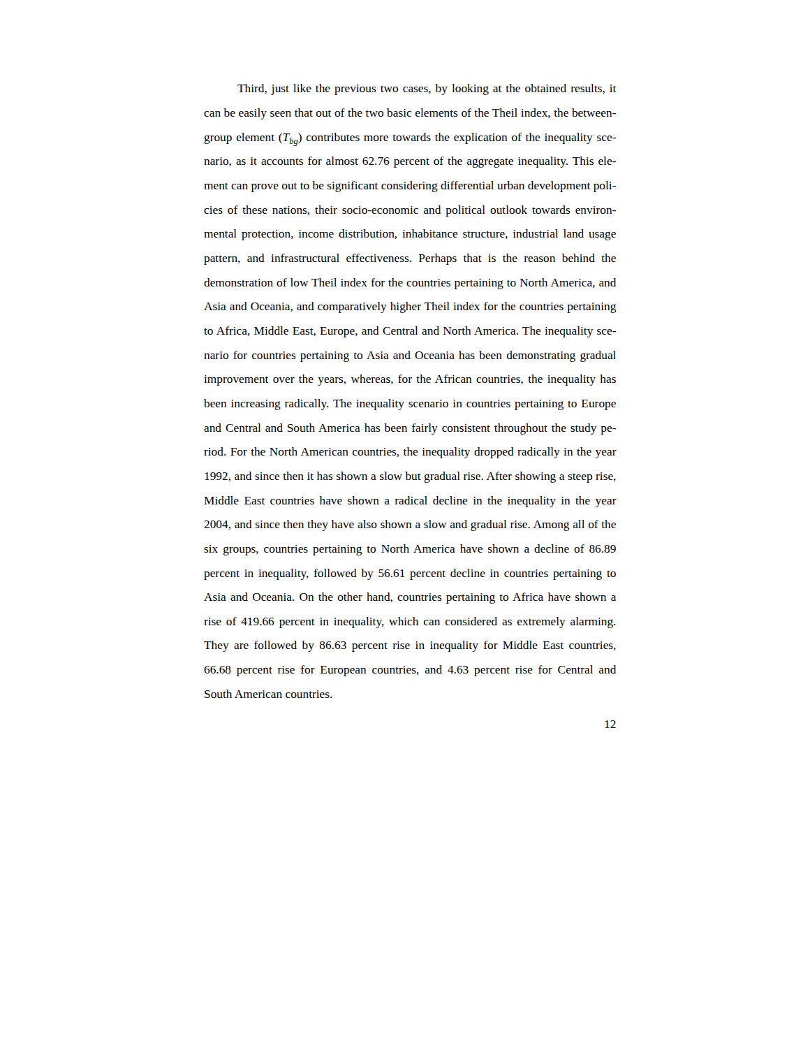Third, just like the previous two cases, by looking at the obtained results, it can be easily seen that out of the two basic elements of the Theil index, the between-group element (Tbg) contributes more towards the explication of the inequality scenario, as it accounts for almost 62.76 percent of the aggregate inequality. This element can prove out to be significant considering differential urban development policies of these nations, their socio-economic and political outlook towards environmental protection, income distribution, inhabitance structure, industrial land usage pattern, and infrastructural effectiveness. Perhaps that is the reason behind the demonstration of low Theil index for the countries pertaining to North America, and Asia and Oceania, and comparatively higher Theil index for the countries pertaining to Africa, Middle East, Europe, and Central and North America. The inequality scenario for countries pertaining to Asia and Oceania has been demonstrating gradual improvement over the years, whereas, for the African countries, the inequality has been increasing radically. The inequality scenario in countries pertaining to Europe and Central and South America has been fairly consistent throughout the study period. For the North American countries, the inequality dropped radically in the year 1992, and since then it has shown a slow but gradual rise. After showing a steep rise, Middle East countries have shown a radical decline in the inequality in the year 2004, and since then they have also shown a slow and gradual rise. Among all of the six groups, countries pertaining to North America have shown a decline of 86.89 percent in inequality, followed by 56.61 percent decline in countries pertaining to Asia and Oceania. On the other hand, countries pertaining to Africa have shown a rise of 419.66 percent in inequality, which can considered as extremely alarming. They are followed by 86.63 percent rise in inequality for Middle East countries, 66.68 percent rise for European countries, and 4.63 percent rise for Central and South American countries.
12